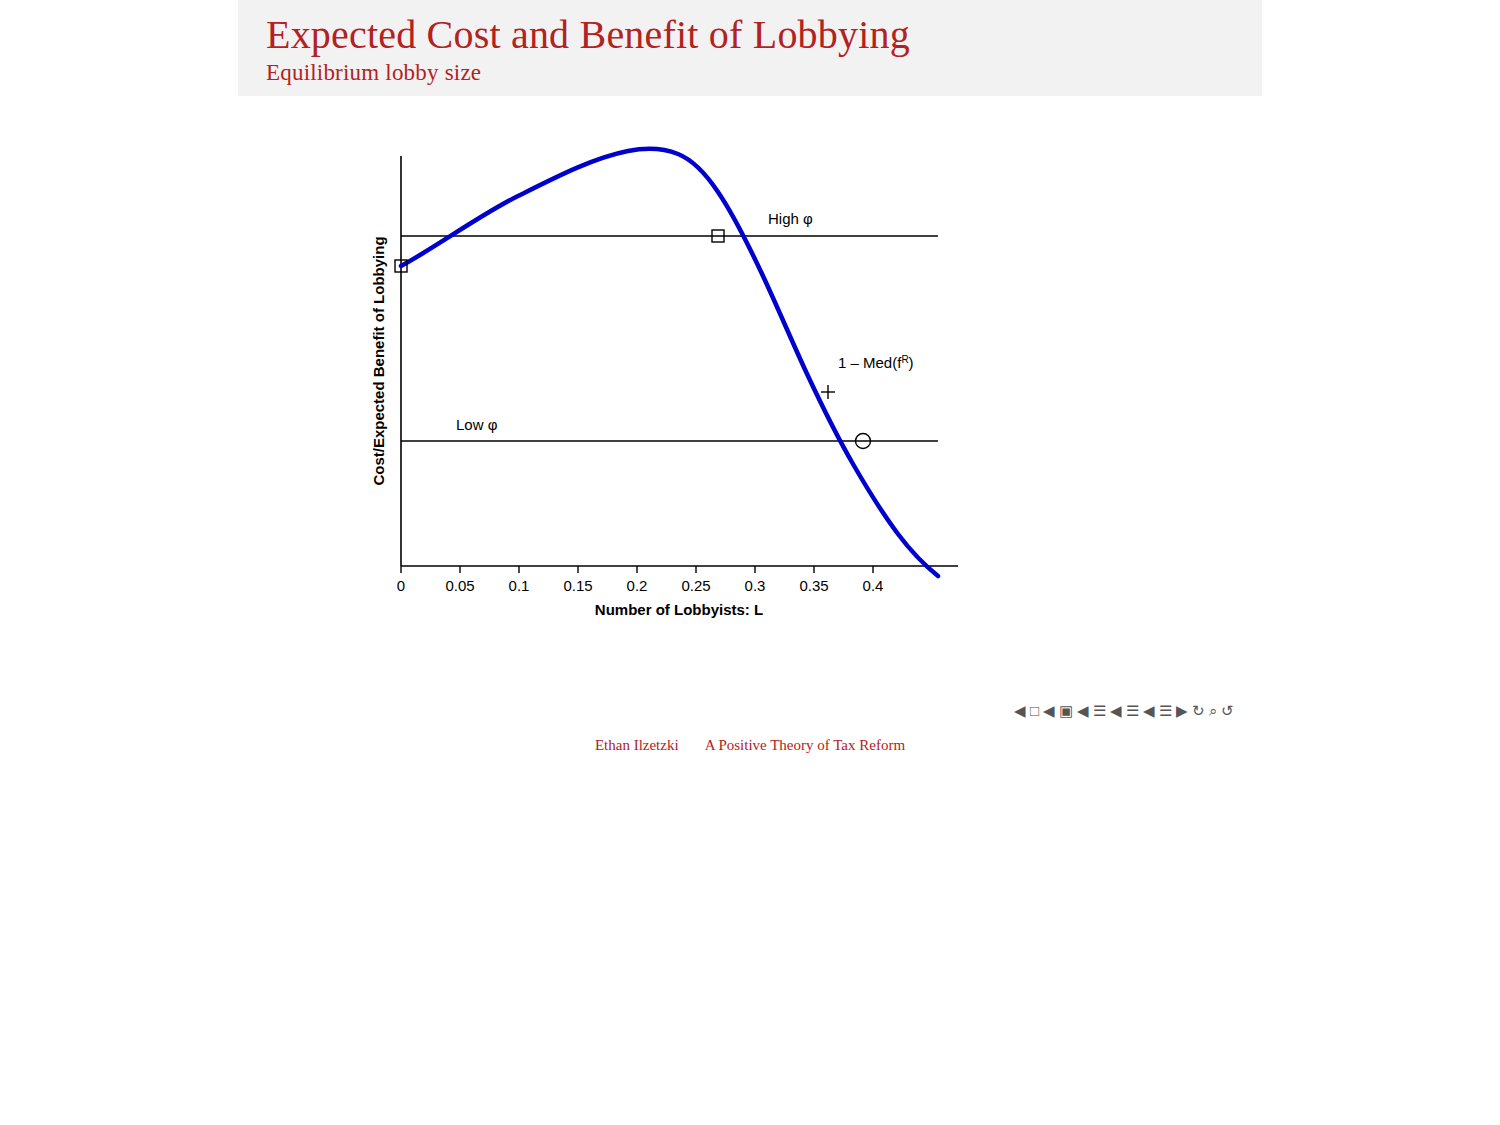Expected Cost and Benefit of Lobbying
Equilibrium lobby size
0 0.05 0.1 0.15 0.2 0.25 0.3 0.35 0.4 Number of Lobbyists: L Cost/Expected Benefit of Lobbying High φ Low φ 1 – Med(fR)
◀□◀▣◀☰◀☰◀☰▶↻⌕↺
Ethan Ilzetzki A Positive Theory of Tax Reform